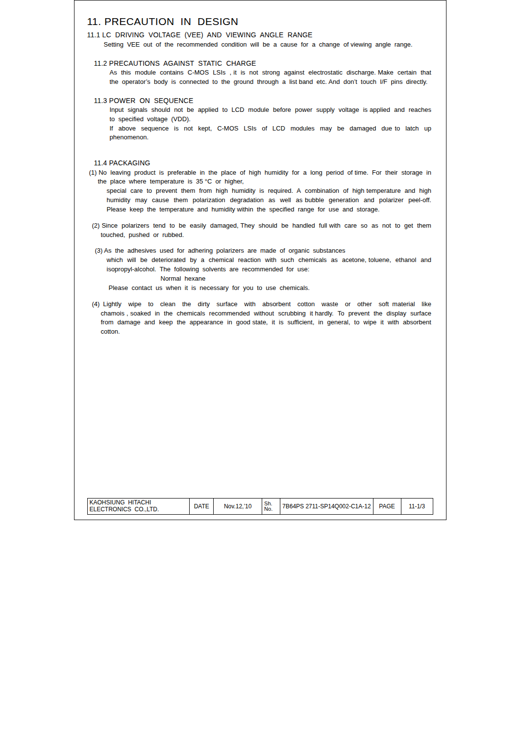11. PRECAUTION IN DESIGN
11.1 LC DRIVING VOLTAGE (VEE) AND VIEWING ANGLE RANGE
Setting VEE out of the recommended condition will be a cause for a change of viewing angle range.
11.2 PRECAUTIONS AGAINST STATIC CHARGE
As this module contains C-MOS LSIs , it is not strong against electrostatic discharge. Make certain that the operator’s body is connected to the ground through a list band etc. And don’t touch I/F pins directly.
11.3 POWER ON SEQUENCE
Input signals should not be applied to LCD module before power supply voltage is applied and reaches to specified voltage (VDD).
If above sequence is not kept, C-MOS LSIs of LCD modules may be damaged due to latch up phenomenon.
11.4 PACKAGING
(1) No leaving product is preferable in the place of high humidity for a long period of time. For their storage in the place where temperature is 35 °C or higher,
special care to prevent them from high humidity is required. A combination of high temperature and high humidity may cause them polarization degradation as well as bubble generation and polarizer peel-off. Please keep the temperature and humidity within the specified range for use and storage.
(2) Since polarizers tend to be easily damaged, They should be handled full with care so as not to get them touched, pushed or rubbed.
(3) As the adhesives used for adhering polarizers are made of organic substances
which will be deteriorated by a chemical reaction with such chemicals as acetone, toluene, ethanol and isopropyl-alcohol. The following solvents are recommended for use:
Normal hexane
Please contact us when it is necessary for you to use chemicals.
(4) Lightly wipe to clean the dirty surface with absorbent cotton waste or other soft material like chamois , soaked in the chemicals recommended without scrubbing it hardly. To prevent the display surface from damage and keep the appearance in good state, it is sufficient, in general, to wipe it with absorbent cotton.
| KAOHSIUNG HITACHI ELECTRONICS CO.,LTD. | DATE | Nov.12,’10 | Sh. No. | 7B64PS 2711-SP14Q002-C1A-12 | PAGE | 11-1/3 |